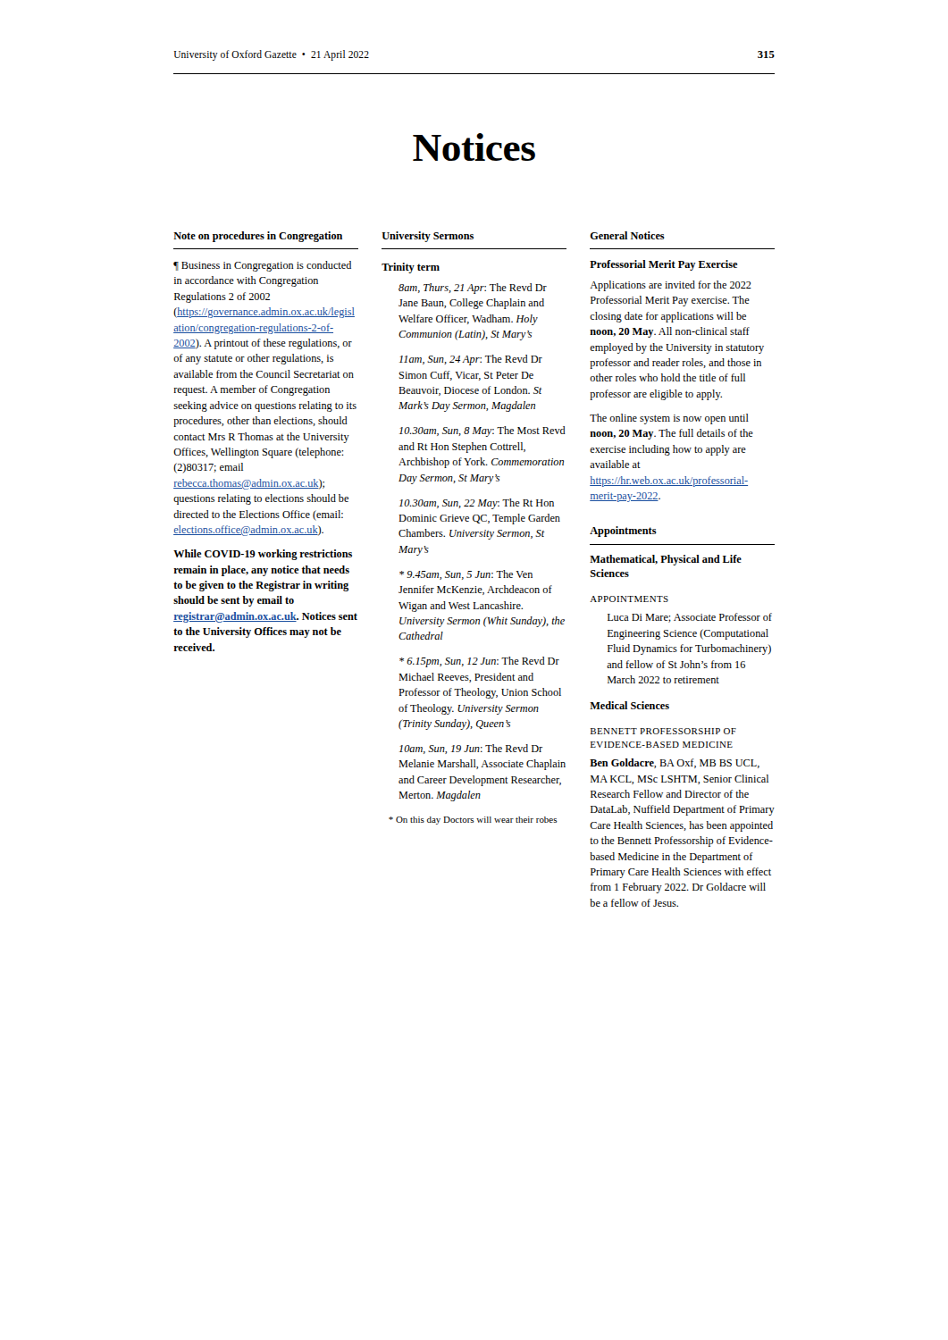University of Oxford Gazette • 21 April 2022
315
Notices
Note on procedures in Congregation
¶ Business in Congregation is conducted in accordance with Congregation Regulations 2 of 2002 (https://governance.admin.ox.ac.uk/legislation/congregation-regulations-2-of-2002). A printout of these regulations, or of any statute or other regulations, is available from the Council Secretariat on request. A member of Congregation seeking advice on questions relating to its procedures, other than elections, should contact Mrs R Thomas at the University Offices, Wellington Square (telephone: (2)80317; email rebecca.thomas@admin.ox.ac.uk); questions relating to elections should be directed to the Elections Office (email: elections.office@admin.ox.ac.uk).
While COVID-19 working restrictions remain in place, any notice that needs to be given to the Registrar in writing should be sent by email to registrar@admin.ox.ac.uk. Notices sent to the University Offices may not be received.
University Sermons
Trinity term
8am, Thurs, 21 Apr: The Revd Dr Jane Baun, College Chaplain and Welfare Officer, Wadham. Holy Communion (Latin), St Mary’s
11am, Sun, 24 Apr: The Revd Dr Simon Cuff, Vicar, St Peter De Beauvoir, Diocese of London. St Mark’s Day Sermon, Magdalen
10.30am, Sun, 8 May: The Most Revd and Rt Hon Stephen Cottrell, Archbishop of York. Commemoration Day Sermon, St Mary’s
10.30am, Sun, 22 May: The Rt Hon Dominic Grieve QC, Temple Garden Chambers. University Sermon, St Mary’s
* 9.45am, Sun, 5 Jun: The Ven Jennifer McKenzie, Archdeacon of Wigan and West Lancashire. University Sermon (Whit Sunday), the Cathedral
* 6.15pm, Sun, 12 Jun: The Revd Dr Michael Reeves, President and Professor of Theology, Union School of Theology. University Sermon (Trinity Sunday), Queen’s
10am, Sun, 19 Jun: The Revd Dr Melanie Marshall, Associate Chaplain and Career Development Researcher, Merton. Magdalen
* On this day Doctors will wear their robes
General Notices
Professorial Merit Pay Exercise
Applications are invited for the 2022 Professorial Merit Pay exercise. The closing date for applications will be noon, 20 May. All non-clinical staff employed by the University in statutory professor and reader roles, and those in other roles who hold the title of full professor are eligible to apply.
The online system is now open until noon, 20 May. The full details of the exercise including how to apply are available at https://hr.web.ox.ac.uk/professorial-merit-pay-2022.
Appointments
Mathematical, Physical and Life Sciences
Appointments
Luca Di Mare; Associate Professor of Engineering Science (Computational Fluid Dynamics for Turbomachinery) and fellow of St John’s from 16 March 2022 to retirement
Medical Sciences
Bennett Professorship of Evidence-based Medicine
Ben Goldacre, BA Oxf, MB BS UCL, MA KCL, MSc LSHTM, Senior Clinical Research Fellow and Director of the DataLab, Nuffield Department of Primary Care Health Sciences, has been appointed to the Bennett Professorship of Evidence-based Medicine in the Department of Primary Care Health Sciences with effect from 1 February 2022. Dr Goldacre will be a fellow of Jesus.